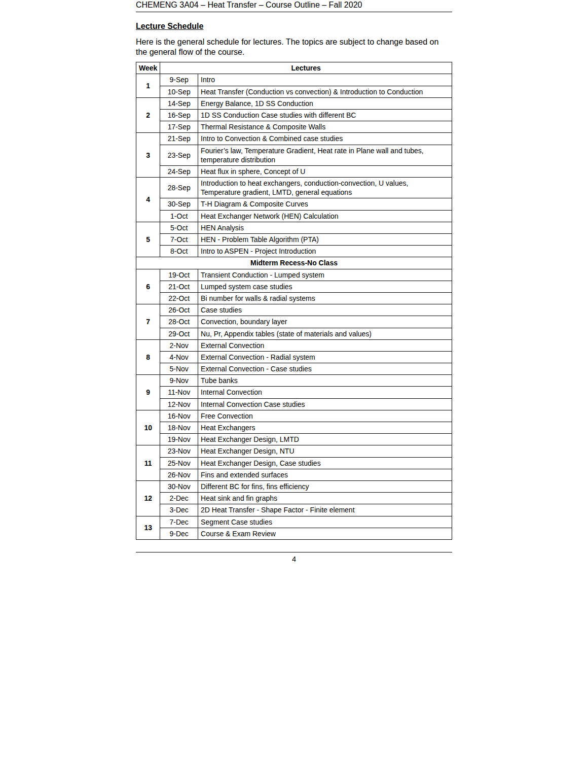CHEMENG 3A04 – Heat Transfer – Course Outline – Fall 2020
Lecture Schedule
Here is the general schedule for lectures. The topics are subject to change based on the general flow of the course.
| Week | Lectures |
| --- | --- |
| 1 | 9-Sep | Intro |
| 10-Sep | Heat Transfer (Conduction vs convection) & Introduction to Conduction |
| 2 | 14-Sep | Energy Balance, 1D SS Conduction |
| 16-Sep | 1D SS Conduction Case studies with different BC |
| 17-Sep | Thermal Resistance & Composite Walls |
| 3 | 21-Sep | Intro to Convection & Combined case studies |
| 23-Sep | Fourier’s law, Temperature Gradient, Heat rate in Plane wall and tubes, temperature distribution |
| 24-Sep | Heat flux in sphere, Concept of U |
| 4 | 28-Sep | Introduction to heat exchangers, conduction-convection, U values, Temperature gradient, LMTD, general equations |
| 30-Sep | T-H Diagram & Composite Curves |
| 1-Oct | Heat Exchanger Network (HEN) Calculation |
| 5 | 5-Oct | HEN Analysis |
| 7-Oct | HEN - Problem Table Algorithm (PTA) |
| 8-Oct | Intro to ASPEN - Project Introduction |
| Midterm Recess-No Class |
| 6 | 19-Oct | Transient Conduction - Lumped system |
| 21-Oct | Lumped system case studies |
| 22-Oct | Bi number for walls & radial systems |
| 7 | 26-Oct | Case studies |
| 28-Oct | Convection, boundary layer |
| 29-Oct | Nu, Pr, Appendix tables (state of materials and values) |
| 8 | 2-Nov | External Convection |
| 4-Nov | External Convection - Radial system |
| 5-Nov | External Convection - Case studies |
| 9 | 9-Nov | Tube banks |
| 11-Nov | Internal Convection |
| 12-Nov | Internal Convection Case studies |
| 10 | 16-Nov | Free Convection |
| 18-Nov | Heat Exchangers |
| 19-Nov | Heat Exchanger Design, LMTD |
| 11 | 23-Nov | Heat Exchanger Design, NTU |
| 25-Nov | Heat Exchanger Design, Case studies |
| 26-Nov | Fins and extended surfaces |
| 12 | 30-Nov | Different BC for fins, fins efficiency |
| 2-Dec | Heat sink and fin graphs |
| 3-Dec | 2D Heat Transfer - Shape Factor - Finite element |
| 13 | 7-Dec | Segment Case studies |
| 9-Dec | Course & Exam Review |
4